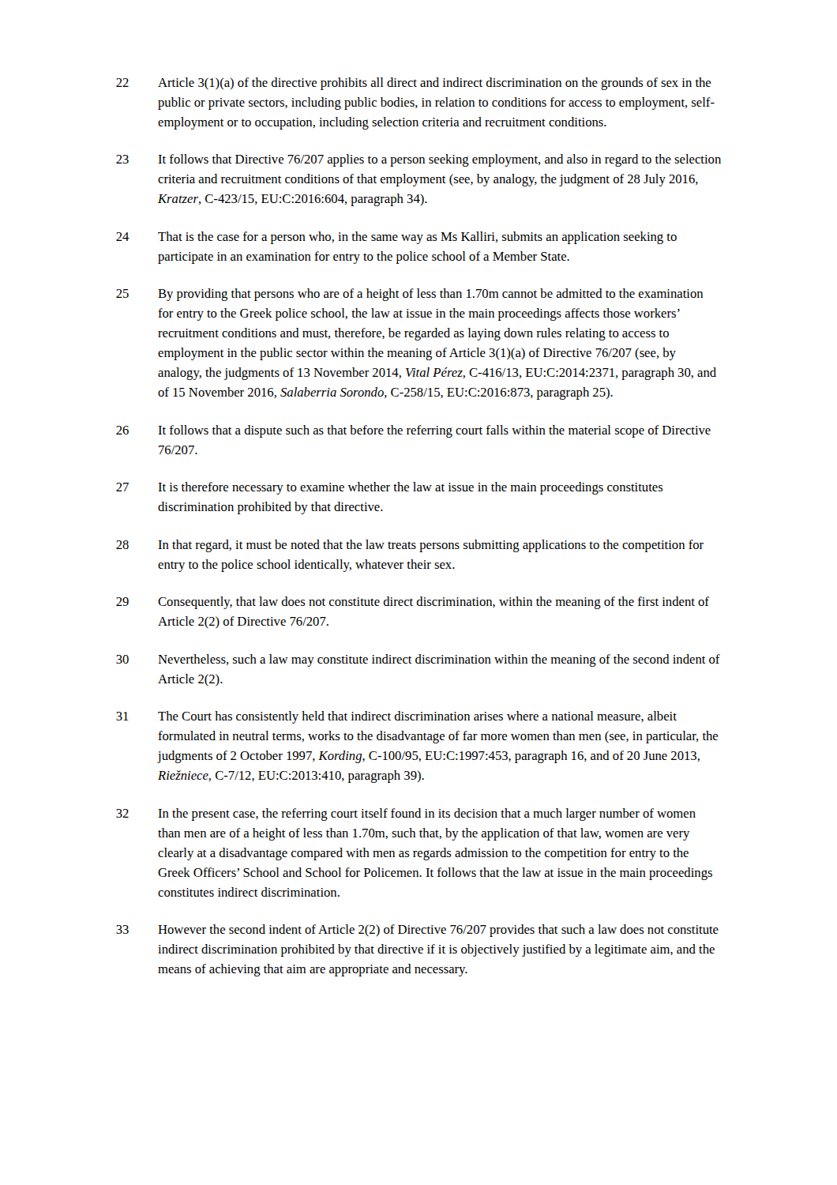22 Article 3(1)(a) of the directive prohibits all direct and indirect discrimination on the grounds of sex in the public or private sectors, including public bodies, in relation to conditions for access to employment, self-employment or to occupation, including selection criteria and recruitment conditions.
23 It follows that Directive 76/207 applies to a person seeking employment, and also in regard to the selection criteria and recruitment conditions of that employment (see, by analogy, the judgment of 28 July 2016, Kratzer, C‑423/15, EU:C:2016:604, paragraph 34).
24 That is the case for a person who, in the same way as Ms Kalliri, submits an application seeking to participate in an examination for entry to the police school of a Member State.
25 By providing that persons who are of a height of less than 1.70m cannot be admitted to the examination for entry to the Greek police school, the law at issue in the main proceedings affects those workers’ recruitment conditions and must, therefore, be regarded as laying down rules relating to access to employment in the public sector within the meaning of Article 3(1)(a) of Directive 76/207 (see, by analogy, the judgments of 13 November 2014, Vital Pérez, C‑416/13, EU:C:2014:2371, paragraph 30, and of 15 November 2016, Salaberria Sorondo, C‑258/15, EU:C:2016:873, paragraph 25).
26 It follows that a dispute such as that before the referring court falls within the material scope of Directive 76/207.
27 It is therefore necessary to examine whether the law at issue in the main proceedings constitutes discrimination prohibited by that directive.
28 In that regard, it must be noted that the law treats persons submitting applications to the competition for entry to the police school identically, whatever their sex.
29 Consequently, that law does not constitute direct discrimination, within the meaning of the first indent of Article 2(2) of Directive 76/207.
30 Nevertheless, such a law may constitute indirect discrimination within the meaning of the second indent of Article 2(2).
31 The Court has consistently held that indirect discrimination arises where a national measure, albeit formulated in neutral terms, works to the disadvantage of far more women than men (see, in particular, the judgments of 2 October 1997, Kording, C‑100/95, EU:C:1997:453, paragraph 16, and of 20 June 2013, Riežniece, C‑7/12, EU:C:2013:410, paragraph 39).
32 In the present case, the referring court itself found in its decision that a much larger number of women than men are of a height of less than 1.70m, such that, by the application of that law, women are very clearly at a disadvantage compared with men as regards admission to the competition for entry to the Greek Officers’ School and School for Policemen. It follows that the law at issue in the main proceedings constitutes indirect discrimination.
33 However the second indent of Article 2(2) of Directive 76/207 provides that such a law does not constitute indirect discrimination prohibited by that directive if it is objectively justified by a legitimate aim, and the means of achieving that aim are appropriate and necessary.